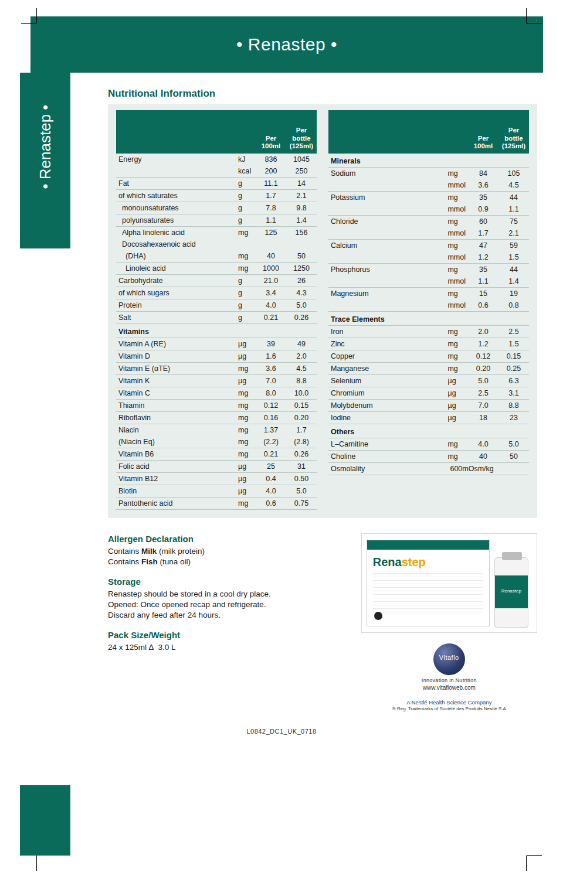• Renastep •
• Renastep •
Nutritional Information
| | | Per 100ml | Per bottle (125ml) |
| --- | --- | --- | --- |
| Energy | kJ | 836 | 1045 |
| | kcal | 200 | 250 |
| Fat | g | 11.1 | 14 |
| of which saturates | g | 1.7 | 2.1 |
| monounsaturates | g | 7.8 | 9.8 |
| polyunsaturates | g | 1.1 | 1.4 |
| Alpha linolenic acid | mg | 125 | 156 |
| Docosahexaenoic acid | | | |
| (DHA) | mg | 40 | 50 |
| Linoleic acid | mg | 1000 | 1250 |
| Carbohydrate | g | 21.0 | 26 |
| of which sugars | g | 3.4 | 4.3 |
| Protein | g | 4.0 | 5.0 |
| Salt | g | 0.21 | 0.26 |
| Vitamins |
| Vitamin A (RE) | µg | 39 | 49 |
| Vitamin D | µg | 1.6 | 2.0 |
| Vitamin E (αTE) | mg | 3.6 | 4.5 |
| Vitamin K | µg | 7.0 | 8.8 |
| Vitamin C | mg | 8.0 | 10.0 |
| Thiamin | mg | 0.12 | 0.15 |
| Riboflavin | mg | 0.16 | 0.20 |
| Niacin | mg | 1.37 | 1.7 |
| (Niacin Eq) | mg | (2.2) | (2.8) |
| Vitamin B6 | mg | 0.21 | 0.26 |
| Folic acid | µg | 25 | 31 |
| Vitamin B12 | µg | 0.4 | 0.50 |
| Biotin | µg | 4.0 | 5.0 |
| Pantothenic acid | mg | 0.6 | 0.75 |
| | | Per 100ml | Per bottle (125ml) |
| --- | --- | --- | --- |
| Minerals |
| Sodium | mg | 84 | 105 |
| | mmol | 3.6 | 4.5 |
| Potassium | mg | 35 | 44 |
| | mmol | 0.9 | 1.1 |
| Chloride | mg | 60 | 75 |
| | mmol | 1.7 | 2.1 |
| Calcium | mg | 47 | 59 |
| | mmol | 1.2 | 1.5 |
| Phosphorus | mg | 35 | 44 |
| | mmol | 1.1 | 1.4 |
| Magnesium | mg | 15 | 19 |
| | mmol | 0.6 | 0.8 |
| Trace Elements |
| Iron | mg | 2.0 | 2.5 |
| Zinc | mg | 1.2 | 1.5 |
| Copper | mg | 0.12 | 0.15 |
| Manganese | mg | 0.20 | 0.25 |
| Selenium | µg | 5.0 | 6.3 |
| Chromium | µg | 2.5 | 3.1 |
| Molybdenum | µg | 7.0 | 8.8 |
| Iodine | µg | 18 | 23 |
| Others |
| L–Carnitine | mg | 4.0 | 5.0 |
| Choline | mg | 40 | 50 |
| Osmolality | 600mOsm/kg |
Allergen Declaration
Contains Milk (milk protein)
Contains Fish (tuna oil)
Storage
Renastep should be stored in a cool dry place.
Opened: Once opened recap and refrigerate.
Discard any feed after 24 hours.
Pack Size/Weight
24 x 125ml ∆ 3.0 L
Renastep
Renastep
Vitaflo
Innovation in Nutrition
www.vitafloweb.com
A Nestlé Health Science Company
® Reg. Trademarks of Société des Produits Nestlé S.A
L0842_DC1_UK_0718